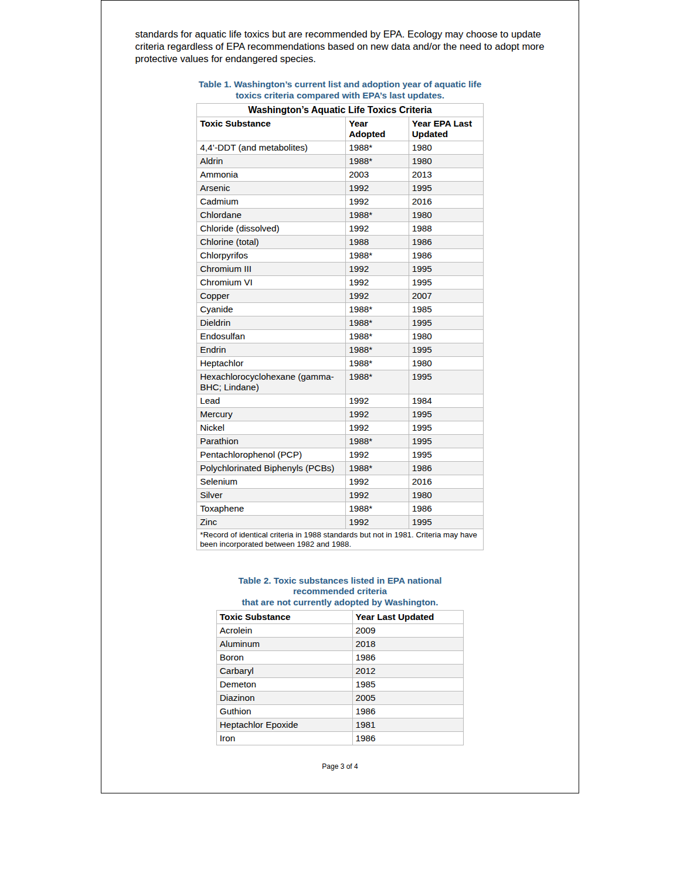standards for aquatic life toxics but are recommended by EPA. Ecology may choose to update criteria regardless of EPA recommendations based on new data and/or the need to adopt more protective values for endangered species.
Table 1. Washington’s current list and adoption year of aquatic life
toxics criteria compared with EPA’s last updates.
| Washington’s Aquatic Life Toxics Criteria |
| --- |
| Toxic Substance | Year Adopted | Year EPA Last Updated |
| 4,4’-DDT (and metabolites) | 1988* | 1980 |
| Aldrin | 1988* | 1980 |
| Ammonia | 2003 | 2013 |
| Arsenic | 1992 | 1995 |
| Cadmium | 1992 | 2016 |
| Chlordane | 1988* | 1980 |
| Chloride (dissolved) | 1992 | 1988 |
| Chlorine (total) | 1988 | 1986 |
| Chlorpyrifos | 1988* | 1986 |
| Chromium III | 1992 | 1995 |
| Chromium VI | 1992 | 1995 |
| Copper | 1992 | 2007 |
| Cyanide | 1988* | 1985 |
| Dieldrin | 1988* | 1995 |
| Endosulfan | 1988* | 1980 |
| Endrin | 1988* | 1995 |
| Heptachlor | 1988* | 1980 |
| Hexachlorocyclohexane (gamma-BHC; Lindane) | 1988* | 1995 |
| Lead | 1992 | 1984 |
| Mercury | 1992 | 1995 |
| Nickel | 1992 | 1995 |
| Parathion | 1988* | 1995 |
| Pentachlorophenol (PCP) | 1992 | 1995 |
| Polychlorinated Biphenyls (PCBs) | 1988* | 1986 |
| Selenium | 1992 | 2016 |
| Silver | 1992 | 1980 |
| Toxaphene | 1988* | 1986 |
| Zinc | 1992 | 1995 |
| *Record of identical criteria in 1988 standards but not in 1981. Criteria may have been incorporated between 1982 and 1988. |
Table 2. Toxic substances listed in EPA national recommended criteria
that are not currently adopted by Washington.
| Toxic Substance | Year Last Updated |
| --- | --- |
| Acrolein | 2009 |
| Aluminum | 2018 |
| Boron | 1986 |
| Carbaryl | 2012 |
| Demeton | 1985 |
| Diazinon | 2005 |
| Guthion | 1986 |
| Heptachlor Epoxide | 1981 |
| Iron | 1986 |
Page 3 of 4